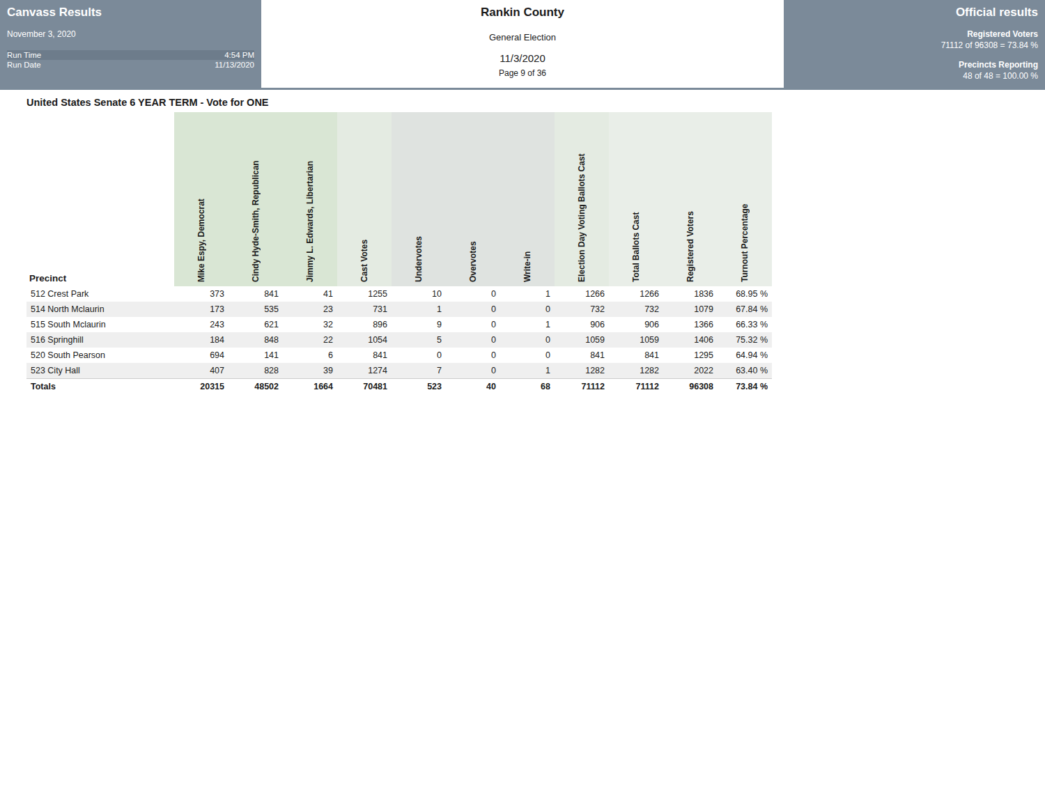Canvass Results
November 3, 2020
Run Time 4:54 PM
Run Date 11/13/2020
Rankin County
General Election
11/3/2020
Page 9 of 36
Official results
Registered Voters
71112 of 96308 = 73.84 %
Precincts Reporting
48 of 48 = 100.00 %
United States Senate 6 YEAR TERM - Vote for ONE
| Precinct | Mike Espy, Democrat | Cindy Hyde-Smith, Republican | Jimmy L. Edwards, Libertarian | Cast Votes | Undervotes | Overvotes | Write-in | Election Day Voting Ballots Cast | Total Ballots Cast | Registered Voters | Turnout Percentage |
| --- | --- | --- | --- | --- | --- | --- | --- | --- | --- | --- | --- |
| 512 Crest Park | 373 | 841 | 41 | 1255 | 10 | 0 | 1 | 1266 | 1266 | 1836 | 68.95 % |
| 514 North Mclaurin | 173 | 535 | 23 | 731 | 1 | 0 | 0 | 732 | 732 | 1079 | 67.84 % |
| 515 South Mclaurin | 243 | 621 | 32 | 896 | 9 | 0 | 1 | 906 | 906 | 1366 | 66.33 % |
| 516 Springhill | 184 | 848 | 22 | 1054 | 5 | 0 | 0 | 1059 | 1059 | 1406 | 75.32 % |
| 520 South Pearson | 694 | 141 | 6 | 841 | 0 | 0 | 0 | 841 | 841 | 1295 | 64.94 % |
| 523 City Hall | 407 | 828 | 39 | 1274 | 7 | 0 | 1 | 1282 | 1282 | 2022 | 63.40 % |
| Totals | 20315 | 48502 | 1664 | 70481 | 523 | 40 | 68 | 71112 | 71112 | 96308 | 73.84 % |